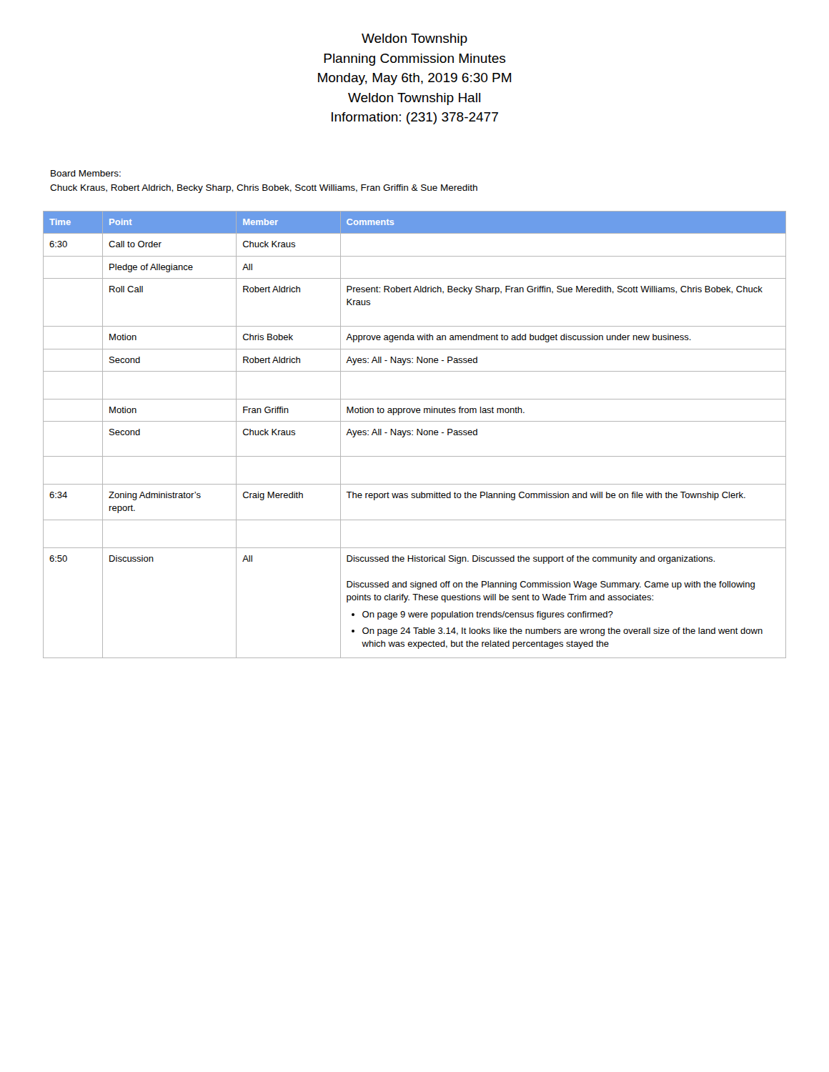Weldon Township
Planning Commission Minutes
Monday, May 6th, 2019 6:30 PM
Weldon Township Hall
Information: (231) 378-2477
Board Members:
Chuck Kraus, Robert Aldrich, Becky Sharp, Chris Bobek, Scott Williams, Fran Griffin & Sue Meredith
| Time | Point | Member | Comments |
| --- | --- | --- | --- |
| 6:30 | Call to Order | Chuck Kraus | |
| | Pledge of Allegiance | All | |
| | Roll Call | Robert Aldrich | Present: Robert Aldrich, Becky Sharp, Fran Griffin, Sue Meredith, Scott Williams, Chris Bobek, Chuck Kraus |
| | Motion | Chris Bobek | Approve agenda with an amendment to add budget discussion under new business. |
| | Second | Robert Aldrich | Ayes: All - Nays: None - Passed |
| | Motion | Fran Griffin | Motion to approve minutes from last month. |
| | Second | Chuck Kraus | Ayes: All - Nays: None - Passed |
| 6:34 | Zoning Administrator’s report. | Craig Meredith | The report was submitted to the Planning Commission and will be on file with the Township Clerk. |
| 6:50 | Discussion | All | Discussed the Historical Sign. Discussed the support of the community and organizations. Discussed and signed off on the Planning Commission Wage Summary. Came up with the following points to clarify. These questions will be sent to Wade Trim and associates: On page 9 were population trends/census figures confirmed? On page 24 Table 3.14, It looks like the numbers are wrong the overall size of the land went down which was expected, but the related percentages stayed the |